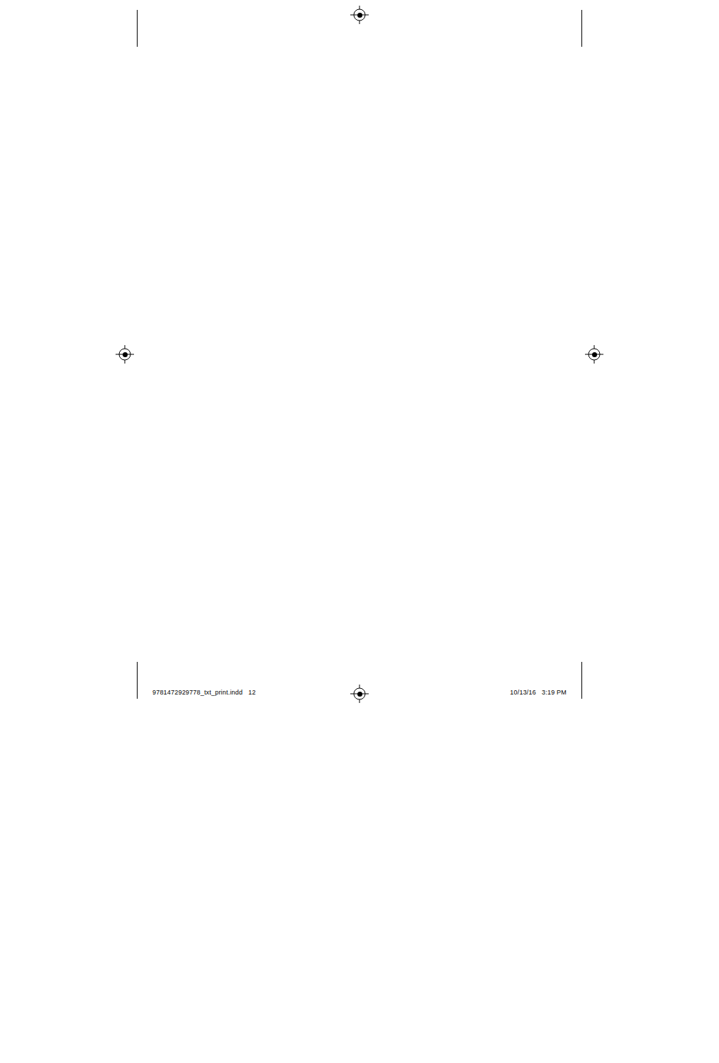9781472929778_txt_print.indd 12 10/13/16 3:19 PM